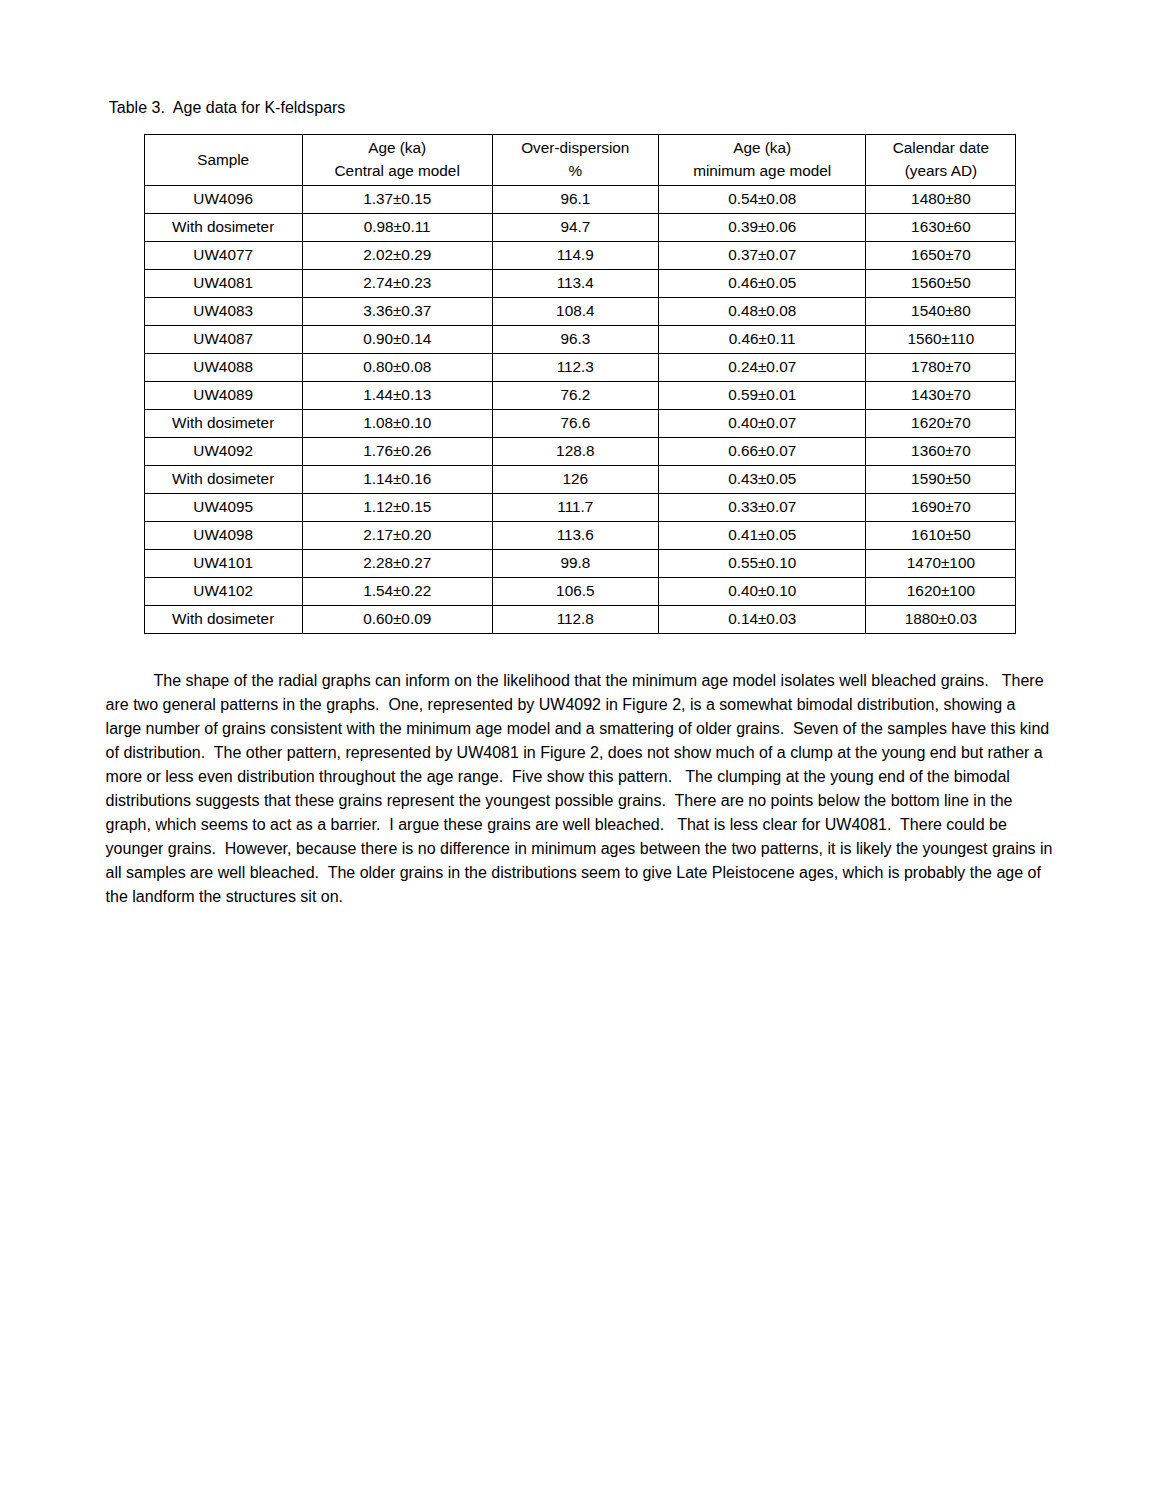Table 3. Age data for K-feldspars
| Sample | Age (ka) Central age model | Over-dispersion % | Age (ka) minimum age model | Calendar date (years AD) |
| --- | --- | --- | --- | --- |
| UW4096 | 1.37±0.15 | 96.1 | 0.54±0.08 | 1480±80 |
| With dosimeter | 0.98±0.11 | 94.7 | 0.39±0.06 | 1630±60 |
| UW4077 | 2.02±0.29 | 114.9 | 0.37±0.07 | 1650±70 |
| UW4081 | 2.74±0.23 | 113.4 | 0.46±0.05 | 1560±50 |
| UW4083 | 3.36±0.37 | 108.4 | 0.48±0.08 | 1540±80 |
| UW4087 | 0.90±0.14 | 96.3 | 0.46±0.11 | 1560±110 |
| UW4088 | 0.80±0.08 | 112.3 | 0.24±0.07 | 1780±70 |
| UW4089 | 1.44±0.13 | 76.2 | 0.59±0.01 | 1430±70 |
| With dosimeter | 1.08±0.10 | 76.6 | 0.40±0.07 | 1620±70 |
| UW4092 | 1.76±0.26 | 128.8 | 0.66±0.07 | 1360±70 |
| With dosimeter | 1.14±0.16 | 126 | 0.43±0.05 | 1590±50 |
| UW4095 | 1.12±0.15 | 111.7 | 0.33±0.07 | 1690±70 |
| UW4098 | 2.17±0.20 | 113.6 | 0.41±0.05 | 1610±50 |
| UW4101 | 2.28±0.27 | 99.8 | 0.55±0.10 | 1470±100 |
| UW4102 | 1.54±0.22 | 106.5 | 0.40±0.10 | 1620±100 |
| With dosimeter | 0.60±0.09 | 112.8 | 0.14±0.03 | 1880±0.03 |
The shape of the radial graphs can inform on the likelihood that the minimum age model isolates well bleached grains. There are two general patterns in the graphs. One, represented by UW4092 in Figure 2, is a somewhat bimodal distribution, showing a large number of grains consistent with the minimum age model and a smattering of older grains. Seven of the samples have this kind of distribution. The other pattern, represented by UW4081 in Figure 2, does not show much of a clump at the young end but rather a more or less even distribution throughout the age range. Five show this pattern. The clumping at the young end of the bimodal distributions suggests that these grains represent the youngest possible grains. There are no points below the bottom line in the graph, which seems to act as a barrier. I argue these grains are well bleached. That is less clear for UW4081. There could be younger grains. However, because there is no difference in minimum ages between the two patterns, it is likely the youngest grains in all samples are well bleached. The older grains in the distributions seem to give Late Pleistocene ages, which is probably the age of the landform the structures sit on.